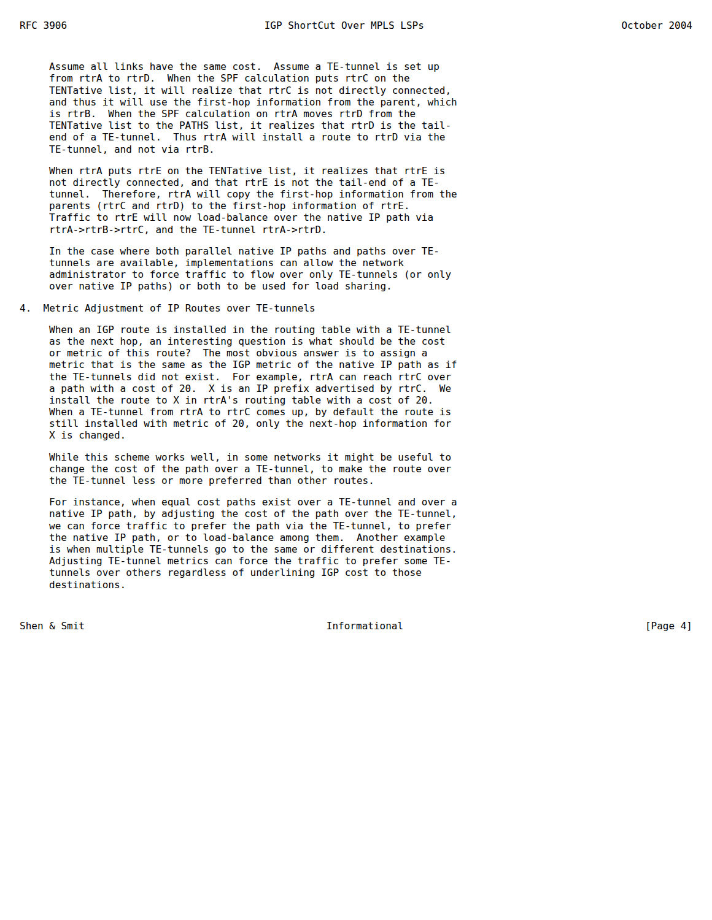RFC 3906 IGP ShortCut Over MPLS LSPs October 2004
Assume all links have the same cost. Assume a TE-tunnel is set up from rtrA to rtrD. When the SPF calculation puts rtrC on the TENTative list, it will realize that rtrC is not directly connected, and thus it will use the first-hop information from the parent, which is rtrB. When the SPF calculation on rtrA moves rtrD from the TENTative list to the PATHS list, it realizes that rtrD is the tail- end of a TE-tunnel. Thus rtrA will install a route to rtrD via the TE-tunnel, and not via rtrB.
When rtrA puts rtrE on the TENTative list, it realizes that rtrE is not directly connected, and that rtrE is not the tail-end of a TE- tunnel. Therefore, rtrA will copy the first-hop information from the parents (rtrC and rtrD) to the first-hop information of rtrE. Traffic to rtrE will now load-balance over the native IP path via rtrA->rtrB->rtrC, and the TE-tunnel rtrA->rtrD.
In the case where both parallel native IP paths and paths over TE- tunnels are available, implementations can allow the network administrator to force traffic to flow over only TE-tunnels (or only over native IP paths) or both to be used for load sharing.
4. Metric Adjustment of IP Routes over TE-tunnels
When an IGP route is installed in the routing table with a TE-tunnel as the next hop, an interesting question is what should be the cost or metric of this route? The most obvious answer is to assign a metric that is the same as the IGP metric of the native IP path as if the TE-tunnels did not exist. For example, rtrA can reach rtrC over a path with a cost of 20. X is an IP prefix advertised by rtrC. We install the route to X in rtrA's routing table with a cost of 20. When a TE-tunnel from rtrA to rtrC comes up, by default the route is still installed with metric of 20, only the next-hop information for X is changed.
While this scheme works well, in some networks it might be useful to change the cost of the path over a TE-tunnel, to make the route over the TE-tunnel less or more preferred than other routes.
For instance, when equal cost paths exist over a TE-tunnel and over a native IP path, by adjusting the cost of the path over the TE-tunnel, we can force traffic to prefer the path via the TE-tunnel, to prefer the native IP path, or to load-balance among them. Another example is when multiple TE-tunnels go to the same or different destinations. Adjusting TE-tunnel metrics can force the traffic to prefer some TE- tunnels over others regardless of underlining IGP cost to those destinations.
Shen & Smit Informational [Page 4]